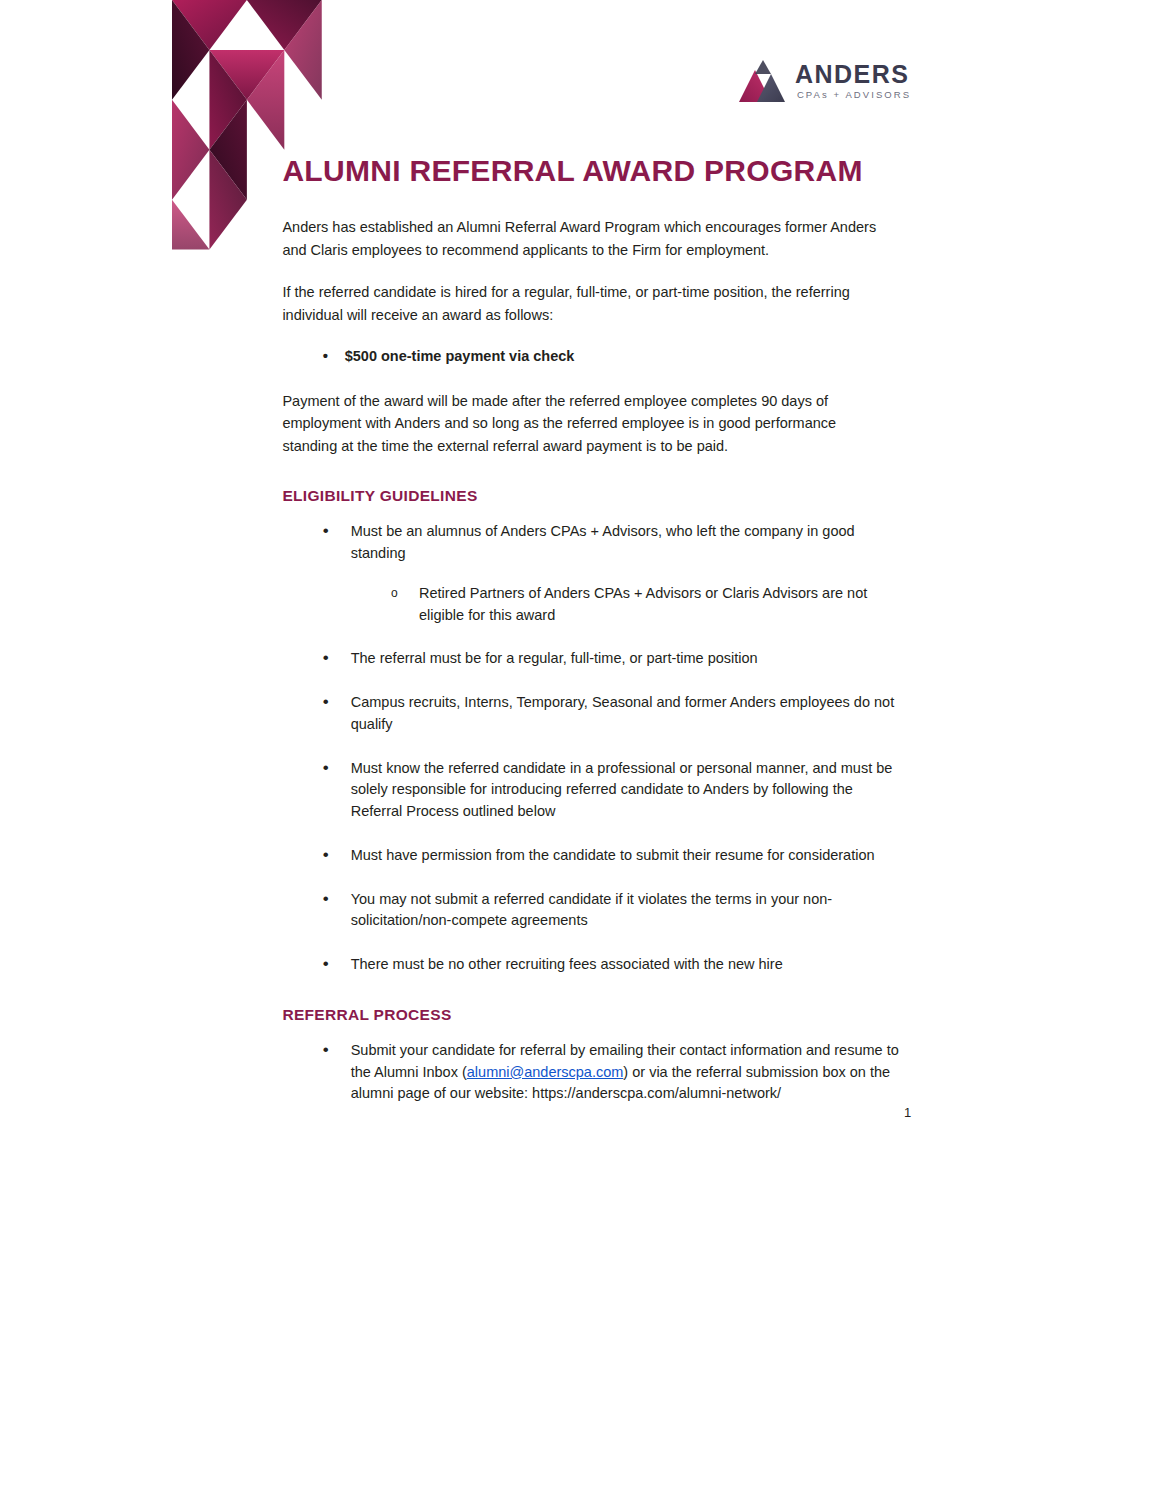ANDERS
CPAs + ADVISORS
ALUMNI REFERRAL AWARD PROGRAM
Anders has established an Alumni Referral Award Program which encourages former Anders and Claris employees to recommend applicants to the Firm for employment.
If the referred candidate is hired for a regular, full-time, or part-time position, the referring individual will receive an award as follows:
$500 one-time payment via check
Payment of the award will be made after the referred employee completes 90 days of employment with Anders and so long as the referred employee is in good performance standing at the time the external referral award payment is to be paid.
ELIGIBILITY GUIDELINES
Must be an alumnus of Anders CPAs + Advisors, who left the company in good standing
Retired Partners of Anders CPAs + Advisors or Claris Advisors are not eligible for this award
The referral must be for a regular, full-time, or part-time position
Campus recruits, Interns, Temporary, Seasonal and former Anders employees do not qualify
Must know the referred candidate in a professional or personal manner, and must be solely responsible for introducing referred candidate to Anders by following the Referral Process outlined below
Must have permission from the candidate to submit their resume for consideration
You may not submit a referred candidate if it violates the terms in your non-solicitation/non-compete agreements
There must be no other recruiting fees associated with the new hire
REFERRAL PROCESS
Submit your candidate for referral by emailing their contact information and resume to the Alumni Inbox (alumni@anderscpa.com) or via the referral submission box on the alumni page of our website: https://anderscpa.com/alumni-network/
1